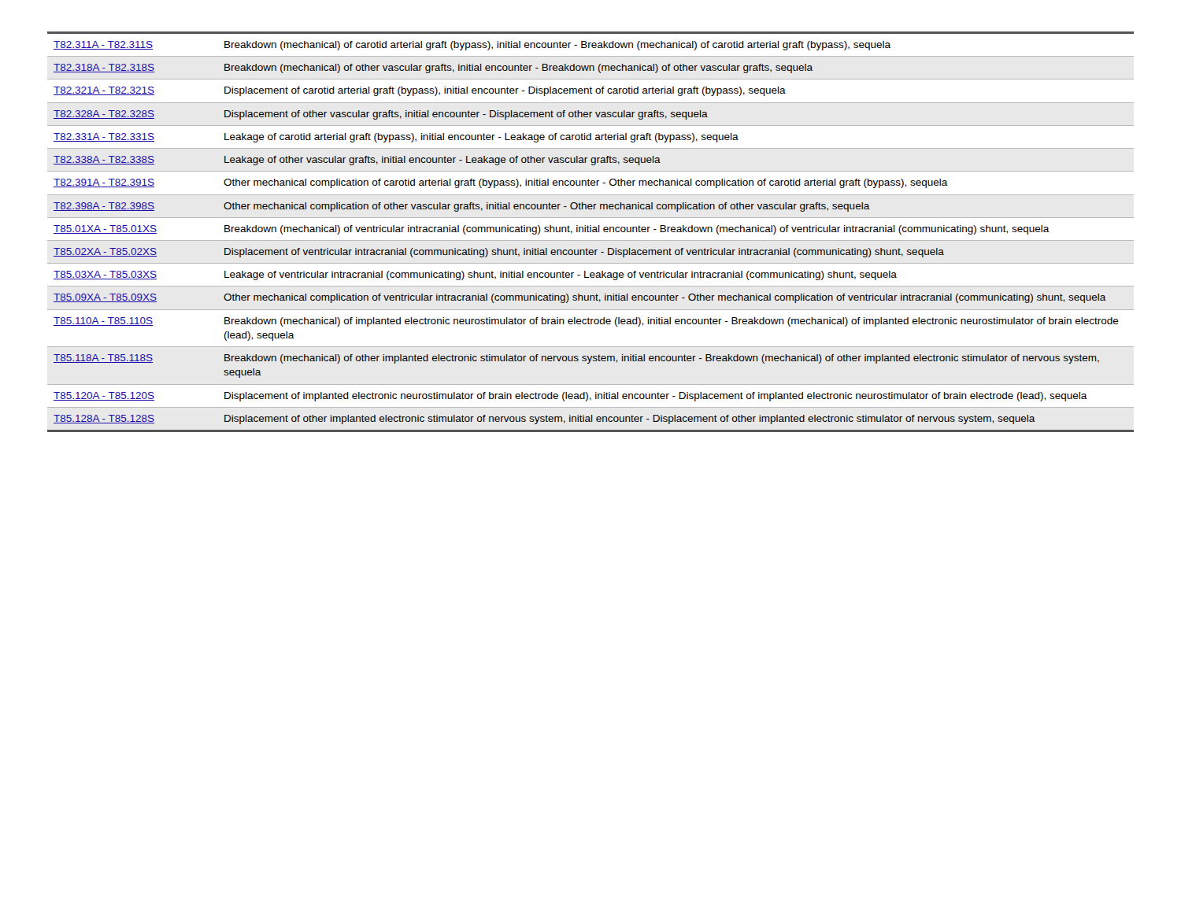| T82.311A - T82.311S | Breakdown (mechanical) of carotid arterial graft (bypass), initial encounter - Breakdown (mechanical) of carotid arterial graft (bypass), sequela |
| T82.318A - T82.318S | Breakdown (mechanical) of other vascular grafts, initial encounter - Breakdown (mechanical) of other vascular grafts, sequela |
| T82.321A - T82.321S | Displacement of carotid arterial graft (bypass), initial encounter - Displacement of carotid arterial graft (bypass), sequela |
| T82.328A - T82.328S | Displacement of other vascular grafts, initial encounter - Displacement of other vascular grafts, sequela |
| T82.331A - T82.331S | Leakage of carotid arterial graft (bypass), initial encounter - Leakage of carotid arterial graft (bypass), sequela |
| T82.338A - T82.338S | Leakage of other vascular grafts, initial encounter - Leakage of other vascular grafts, sequela |
| T82.391A - T82.391S | Other mechanical complication of carotid arterial graft (bypass), initial encounter - Other mechanical complication of carotid arterial graft (bypass), sequela |
| T82.398A - T82.398S | Other mechanical complication of other vascular grafts, initial encounter - Other mechanical complication of other vascular grafts, sequela |
| T85.01XA - T85.01XS | Breakdown (mechanical) of ventricular intracranial (communicating) shunt, initial encounter - Breakdown (mechanical) of ventricular intracranial (communicating) shunt, sequela |
| T85.02XA - T85.02XS | Displacement of ventricular intracranial (communicating) shunt, initial encounter - Displacement of ventricular intracranial (communicating) shunt, sequela |
| T85.03XA - T85.03XS | Leakage of ventricular intracranial (communicating) shunt, initial encounter - Leakage of ventricular intracranial (communicating) shunt, sequela |
| T85.09XA - T85.09XS | Other mechanical complication of ventricular intracranial (communicating) shunt, initial encounter - Other mechanical complication of ventricular intracranial (communicating) shunt, sequela |
| T85.110A - T85.110S | Breakdown (mechanical) of implanted electronic neurostimulator of brain electrode (lead), initial encounter - Breakdown (mechanical) of implanted electronic neurostimulator of brain electrode (lead), sequela |
| T85.118A - T85.118S | Breakdown (mechanical) of other implanted electronic stimulator of nervous system, initial encounter - Breakdown (mechanical) of other implanted electronic stimulator of nervous system, sequela |
| T85.120A - T85.120S | Displacement of implanted electronic neurostimulator of brain electrode (lead), initial encounter - Displacement of implanted electronic neurostimulator of brain electrode (lead), sequela |
| T85.128A - T85.128S | Displacement of other implanted electronic stimulator of nervous system, initial encounter - Displacement of other implanted electronic stimulator of nervous system, sequela |